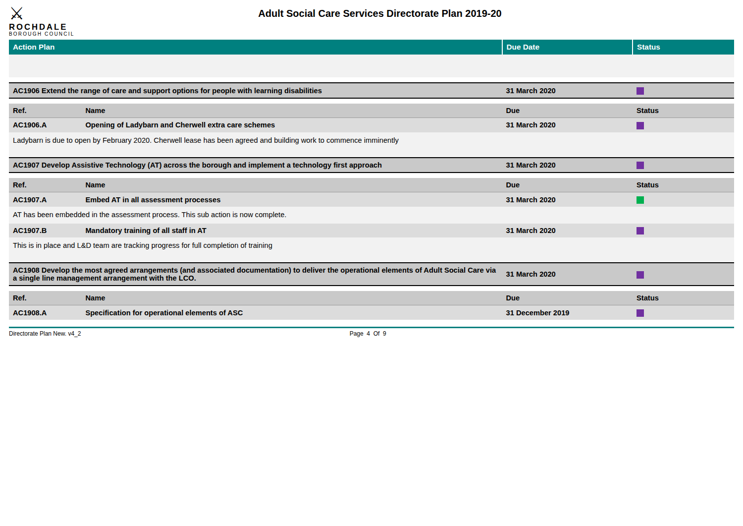⚔
ROCHDALE
BOROUGH COUNCIL
Adult Social Care Services Directorate Plan 2019-20
| Action Plan | Due Date | Status |
| AC1906 Extend the range of care and support options for people with learning disabilities | 31 March 2020 | |
| Ref. | Name | Due | Status |
| AC1906.A | Opening of Ladybarn and Cherwell extra care schemes | 31 March 2020 | |
| Ladybarn is due to open by February 2020. Cherwell lease has been agreed and building work to commence imminently |
| AC1907 Develop Assistive Technology (AT) across the borough and implement a technology first approach | 31 March 2020 | |
| Ref. | Name | Due | Status |
| AC1907.A | Embed AT in all assessment processes | 31 March 2020 | |
| AT has been embedded in the assessment process. This sub action is now complete. |
| AC1907.B | Mandatory training of all staff in AT | 31 March 2020 | |
| This is in place and L&D team are tracking progress for full completion of training |
| AC1908 Develop the most agreed arrangements (and associated documentation) to deliver the operational elements of Adult Social Care via a single line management arrangement with the LCO. | 31 March 2020 | |
| Ref. | Name | Due | Status |
| AC1908.A | Specification for operational elements of ASC | 31 December 2019 | |
Directorate Plan New. v4_2
Page 4 Of 9